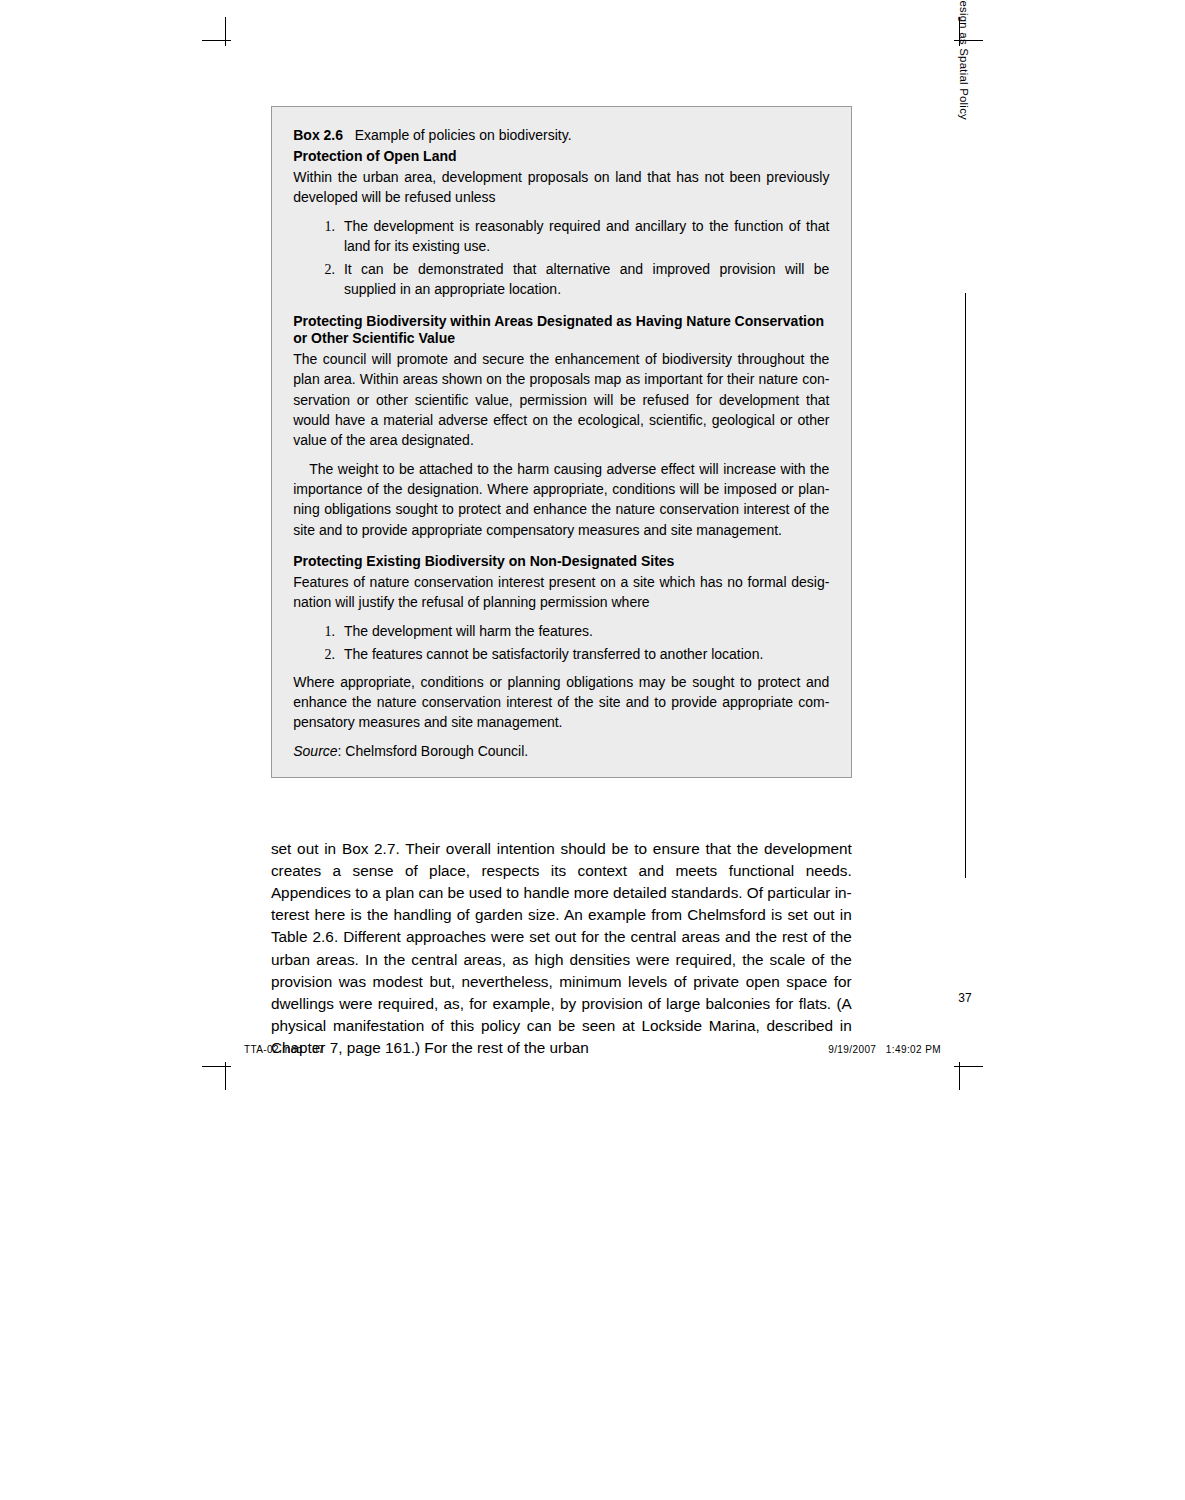Urban Design as Spatial Policy
Box 2.6 Example of policies on biodiversity.
Protection of Open Land
Within the urban area, development proposals on land that has not been previously developed will be refused unless
The development is reasonably required and ancillary to the function of that land for its existing use.
It can be demonstrated that alternative and improved provision will be supplied in an appropriate location.
Protecting Biodiversity within Areas Designated as Having Nature Conservation or Other Scientific Value
The council will promote and secure the enhancement of biodiversity throughout the plan area. Within areas shown on the proposals map as important for their nature conservation or other scientific value, permission will be refused for development that would have a material adverse effect on the ecological, scientific, geological or other value of the area designated.
The weight to be attached to the harm causing adverse effect will increase with the importance of the designation. Where appropriate, conditions will be imposed or planning obligations sought to protect and enhance the nature conservation interest of the site and to provide appropriate compensatory measures and site management.
Protecting Existing Biodiversity on Non-Designated Sites
Features of nature conservation interest present on a site which has no formal designation will justify the refusal of planning permission where
The development will harm the features.
The features cannot be satisfactorily transferred to another location.
Where appropriate, conditions or planning obligations may be sought to protect and enhance the nature conservation interest of the site and to provide appropriate compensatory measures and site management.
Source: Chelmsford Borough Council.
set out in Box 2.7. Their overall intention should be to ensure that the development creates a sense of place, respects its context and meets functional needs. Appendices to a plan can be used to handle more detailed standards. Of particular interest here is the handling of garden size. An example from Chelmsford is set out in Table 2.6. Different approaches were set out for the central areas and the rest of the urban areas. In the central areas, as high densities were required, the scale of the provision was modest but, nevertheless, minimum levels of private open space for dwellings were required, as, for example, by provision of large balconies for flats. (A physical manifestation of this policy can be seen at Lockside Marina, described in Chapter 7, page 161.) For the rest of the urban
37
TTA-02.indd 37
9/19/2007 1:49:02 PM